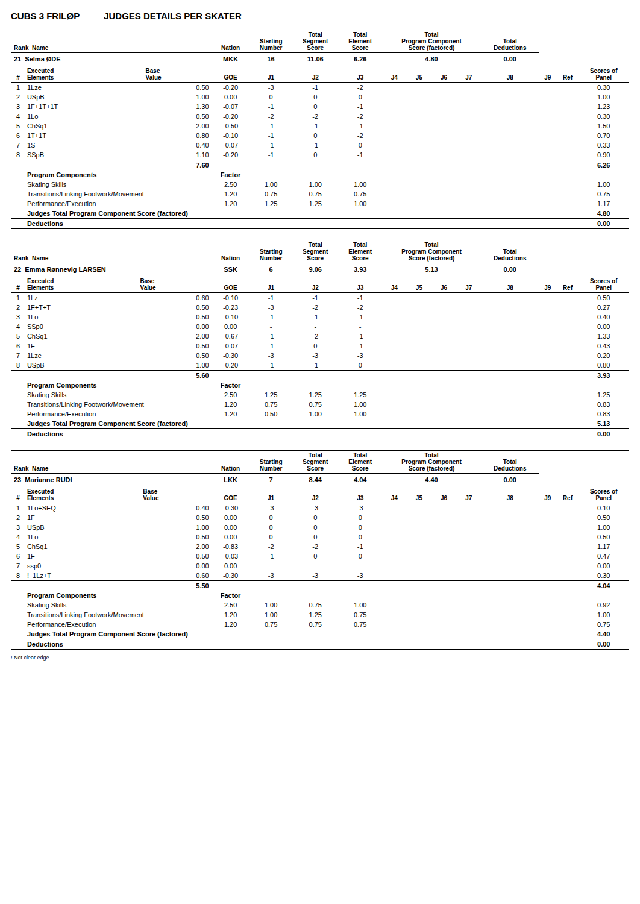CUBS 3 FRILØP JUDGES DETAILS PER SKATER
| Rank Name | Nation | Starting Number | Total Segment Score | Total Element Score | Total Program Component Score (factored) | Total Deductions |
| --- | --- | --- | --- | --- | --- | --- |
| 21 Selma ØDE | MKK | 16 | 11.06 | 6.26 | 4.80 | 0.00 |
| # | Executed Elements | Base Value | GOE | J1 | J2 | J3 | J4 | J5 | J6 | J7 | J8 | J9 | Ref | Scores of Panel |
| 1 | 1Lze | 0.50 | -0.20 | -3 | -1 | -2 | | | | | | | | 0.30 |
| 2 | USpB | 1.00 | 0.00 | 0 | 0 | 0 | | | | | | | | 1.00 |
| 3 | 1F+1T+1T | 1.30 | -0.07 | -1 | 0 | -1 | | | | | | | | 1.23 |
| 4 | 1Lo | 0.50 | -0.20 | -2 | -2 | -2 | | | | | | | | 0.30 |
| 5 | ChSq1 | 2.00 | -0.50 | -1 | -1 | -1 | | | | | | | | 1.50 |
| 6 | 1T+1T | 0.80 | -0.10 | -1 | 0 | -2 | | | | | | | | 0.70 |
| 7 | 1S | 0.40 | -0.07 | -1 | -1 | 0 | | | | | | | | 0.33 |
| 8 | SSpB | 1.10 | -0.20 | -1 | 0 | -1 | | | | | | | | 0.90 |
| | | 7.60 | | 6.26 |
| | Program Components | Factor | |
| | Skating Skills | 2.50 | 1.00 | 1.00 | 1.00 | | | | | | | | 1.00 |
| | Transitions/Linking Footwork/Movement | 1.20 | 0.75 | 0.75 | 0.75 | | | | | | | | 0.75 |
| | Performance/Execution | 1.20 | 1.25 | 1.25 | 1.00 | | | | | | | | 1.17 |
| | Judges Total Program Component Score (factored) | 4.80 |
| | Deductions | 0.00 |
| Rank Name | Nation | Starting Number | Total Segment Score | Total Element Score | Total Program Component Score (factored) | Total Deductions |
| --- | --- | --- | --- | --- | --- | --- |
| 22 Emma Rønnevig LARSEN | SSK | 6 | 9.06 | 3.93 | 5.13 | 0.00 |
| # | Executed Elements | Base Value | GOE | J1 | J2 | J3 | J4 | J5 | J6 | J7 | J8 | J9 | Ref | Scores of Panel |
| 1 | 1Lz | 0.60 | -0.10 | -1 | -1 | -1 | | | | | | | | 0.50 |
| 2 | 1F+T+T | 0.50 | -0.23 | -3 | -2 | -2 | | | | | | | | 0.27 |
| 3 | 1Lo | 0.50 | -0.10 | -1 | -1 | -1 | | | | | | | | 0.40 |
| 4 | SSp0 | 0.00 | 0.00 | - | - | - | | | | | | | | 0.00 |
| 5 | ChSq1 | 2.00 | -0.67 | -1 | -2 | -1 | | | | | | | | 1.33 |
| 6 | 1F | 0.50 | -0.07 | -1 | 0 | -1 | | | | | | | | 0.43 |
| 7 | 1Lze | 0.50 | -0.30 | -3 | -3 | -3 | | | | | | | | 0.20 |
| 8 | USpB | 1.00 | -0.20 | -1 | -1 | 0 | | | | | | | | 0.80 |
| | | 5.60 | | 3.93 |
| | Program Components | Factor | |
| | Skating Skills | 2.50 | 1.25 | 1.25 | 1.25 | | | | | | | | 1.25 |
| | Transitions/Linking Footwork/Movement | 1.20 | 0.75 | 0.75 | 1.00 | | | | | | | | 0.83 |
| | Performance/Execution | 1.20 | 0.50 | 1.00 | 1.00 | | | | | | | | 0.83 |
| | Judges Total Program Component Score (factored) | 5.13 |
| | Deductions | 0.00 |
| Rank Name | Nation | Starting Number | Total Segment Score | Total Element Score | Total Program Component Score (factored) | Total Deductions |
| --- | --- | --- | --- | --- | --- | --- |
| 23 Marianne RUDI | LKK | 7 | 8.44 | 4.04 | 4.40 | 0.00 |
| # | Executed Elements | Base Value | GOE | J1 | J2 | J3 | J4 | J5 | J6 | J7 | J8 | J9 | Ref | Scores of Panel |
| 1 | 1Lo+SEQ | 0.40 | -0.30 | -3 | -3 | -3 | | | | | | | | 0.10 |
| 2 | 1F | 0.50 | 0.00 | 0 | 0 | 0 | | | | | | | | 0.50 |
| 3 | USpB | 1.00 | 0.00 | 0 | 0 | 0 | | | | | | | | 1.00 |
| 4 | 1Lo | 0.50 | 0.00 | 0 | 0 | 0 | | | | | | | | 0.50 |
| 5 | ChSq1 | 2.00 | -0.83 | -2 | -2 | -1 | | | | | | | | 1.17 |
| 6 | 1F | 0.50 | -0.03 | -1 | 0 | 0 | | | | | | | | 0.47 |
| 7 | ssp0 | 0.00 | 0.00 | - | - | - | | | | | | | | 0.00 |
| 8 | ! 1Lz+T | 0.60 | -0.30 | -3 | -3 | -3 | | | | | | | | 0.30 |
| | | 5.50 | | 4.04 |
| | Program Components | Factor | |
| | Skating Skills | 2.50 | 1.00 | 0.75 | 1.00 | | | | | | | | 0.92 |
| | Transitions/Linking Footwork/Movement | 1.20 | 1.00 | 1.25 | 0.75 | | | | | | | | 1.00 |
| | Performance/Execution | 1.20 | 0.75 | 0.75 | 0.75 | | | | | | | | 0.75 |
| | Judges Total Program Component Score (factored) | 4.40 |
| | Deductions | 0.00 |
! Not clear edge